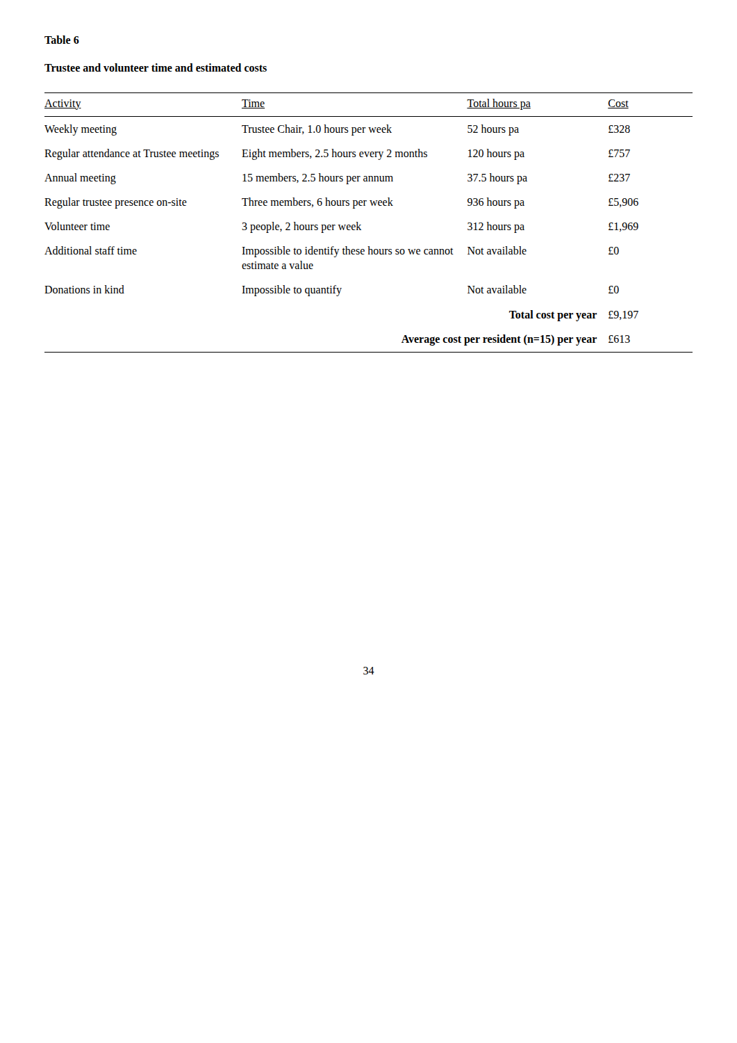Table 6
Trustee and volunteer time and estimated costs
| Activity | Time | Total hours pa | Cost |
| --- | --- | --- | --- |
| Weekly meeting | Trustee Chair, 1.0 hours per week | 52 hours pa | £328 |
| Regular attendance at Trustee meetings | Eight members, 2.5 hours every 2 months | 120 hours pa | £757 |
| Annual meeting | 15 members, 2.5 hours per annum | 37.5 hours pa | £237 |
| Regular trustee presence on-site | Three members, 6 hours per week | 936 hours pa | £5,906 |
| Volunteer time | 3 people, 2 hours per week | 312 hours pa | £1,969 |
| Additional staff time | Impossible to identify these hours so we cannot estimate a value | Not available | £0 |
| Donations in kind | Impossible to quantify | Not available | £0 |
| Total cost per year | £9,197 |
| Average cost per resident (n=15) per year | £613 |
34